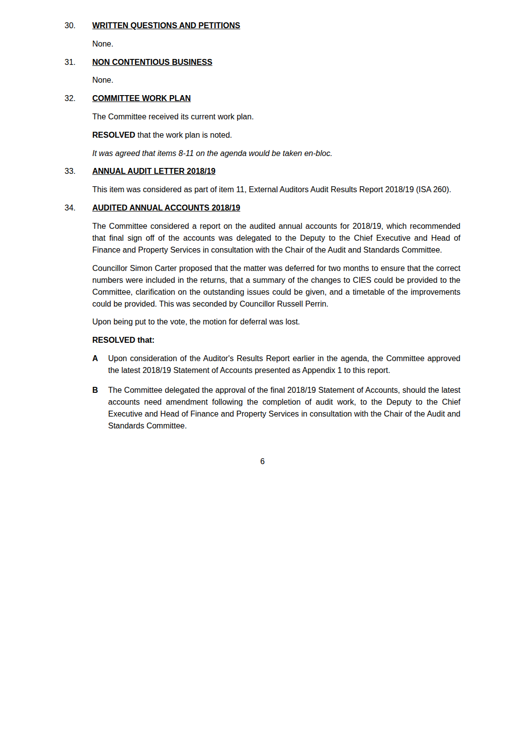30.
Written Questions and Petitions
None.
31.
Non Contentious Business
None.
32.
Committee Work Plan
The Committee received its current work plan.
RESOLVED that the work plan is noted.
It was agreed that items 8-11 on the agenda would be taken en-bloc.
33.
Annual Audit Letter 2018/19
This item was considered as part of item 11, External Auditors Audit Results Report 2018/19 (ISA 260).
34.
Audited Annual Accounts 2018/19
The Committee considered a report on the audited annual accounts for 2018/19, which recommended that final sign off of the accounts was delegated to the Deputy to the Chief Executive and Head of Finance and Property Services in consultation with the Chair of the Audit and Standards Committee.
Councillor Simon Carter proposed that the matter was deferred for two months to ensure that the correct numbers were included in the returns, that a summary of the changes to CIES could be provided to the Committee, clarification on the outstanding issues could be given, and a timetable of the improvements could be provided. This was seconded by Councillor Russell Perrin.
Upon being put to the vote, the motion for deferral was lost.
RESOLVED that:
A
Upon consideration of the Auditor's Results Report earlier in the agenda, the Committee approved the latest 2018/19 Statement of Accounts presented as Appendix 1 to this report.
B
The Committee delegated the approval of the final 2018/19 Statement of Accounts, should the latest accounts need amendment following the completion of audit work, to the Deputy to the Chief Executive and Head of Finance and Property Services in consultation with the Chair of the Audit and Standards Committee.
6